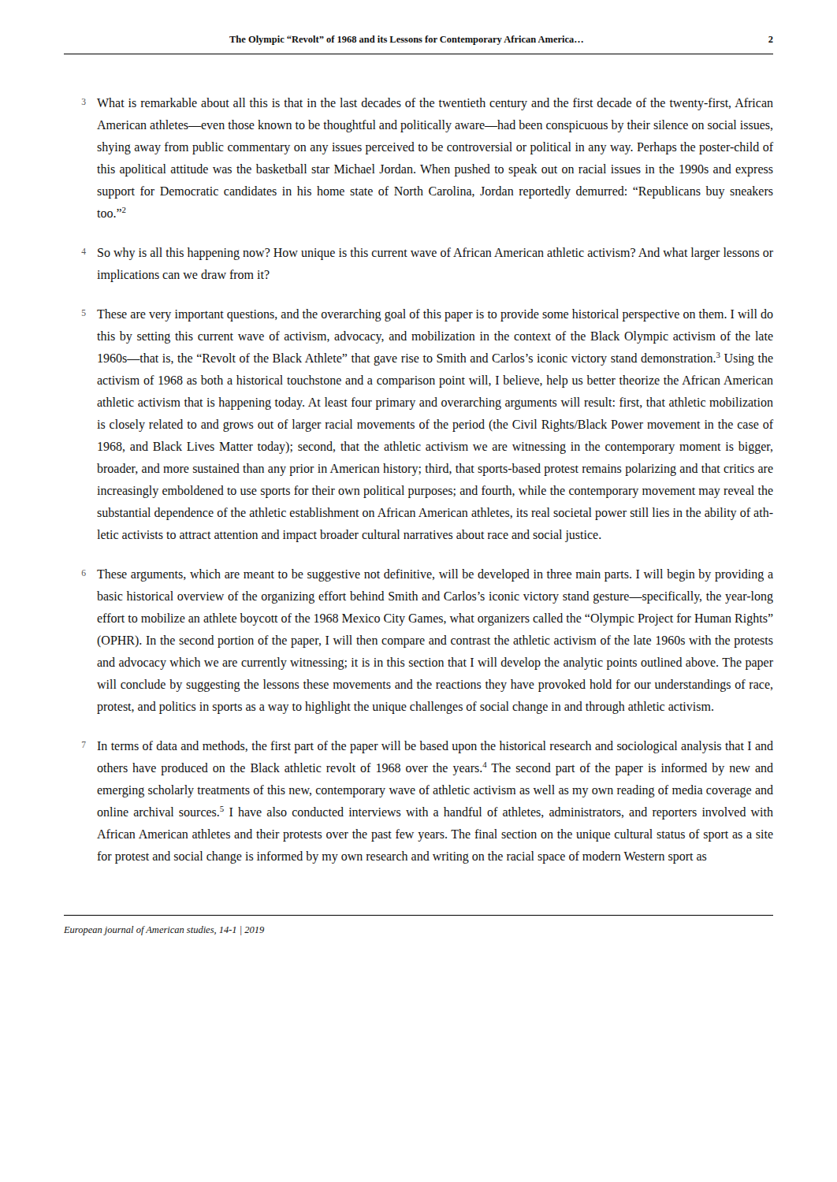The Olympic “Revolt” of 1968 and its Lessons for Contemporary African America… 2
What is remarkable about all this is that in the last decades of the twentieth century and the first decade of the twenty-first, African American athletes—even those known to be thoughtful and politically aware—had been conspicuous by their silence on social issues, shying away from public commentary on any issues perceived to be controversial or political in any way. Perhaps the poster-child of this apolitical attitude was the basketball star Michael Jordan. When pushed to speak out on racial issues in the 1990s and express support for Democratic candidates in his home state of North Carolina, Jordan reportedly demurred: “Republicans buy sneakers too.”2
So why is all this happening now? How unique is this current wave of African American athletic activism? And what larger lessons or implications can we draw from it?
These are very important questions, and the overarching goal of this paper is to provide some historical perspective on them. I will do this by setting this current wave of activism, advocacy, and mobilization in the context of the Black Olympic activism of the late 1960s—that is, the “Revolt of the Black Athlete” that gave rise to Smith and Carlos’s iconic victory stand demonstration.3 Using the activism of 1968 as both a historical touchstone and a comparison point will, I believe, help us better theorize the African American athletic activism that is happening today. At least four primary and overarching arguments will result: first, that athletic mobilization is closely related to and grows out of larger racial movements of the period (the Civil Rights/Black Power movement in the case of 1968, and Black Lives Matter today); second, that the athletic activism we are witnessing in the contemporary moment is bigger, broader, and more sustained than any prior in American history; third, that sports-based protest remains polarizing and that critics are increasingly emboldened to use sports for their own political purposes; and fourth, while the contemporary movement may reveal the substantial dependence of the athletic establishment on African American athletes, its real societal power still lies in the ability of athletic activists to attract attention and impact broader cultural narratives about race and social justice.
These arguments, which are meant to be suggestive not definitive, will be developed in three main parts. I will begin by providing a basic historical overview of the organizing effort behind Smith and Carlos’s iconic victory stand gesture—specifically, the year-long effort to mobilize an athlete boycott of the 1968 Mexico City Games, what organizers called the “Olympic Project for Human Rights” (OPHR). In the second portion of the paper, I will then compare and contrast the athletic activism of the late 1960s with the protests and advocacy which we are currently witnessing; it is in this section that I will develop the analytic points outlined above. The paper will conclude by suggesting the lessons these movements and the reactions they have provoked hold for our understandings of race, protest, and politics in sports as a way to highlight the unique challenges of social change in and through athletic activism.
In terms of data and methods, the first part of the paper will be based upon the historical research and sociological analysis that I and others have produced on the Black athletic revolt of 1968 over the years.4 The second part of the paper is informed by new and emerging scholarly treatments of this new, contemporary wave of athletic activism as well as my own reading of media coverage and online archival sources.5 I have also conducted interviews with a handful of athletes, administrators, and reporters involved with African American athletes and their protests over the past few years. The final section on the unique cultural status of sport as a site for protest and social change is informed by my own research and writing on the racial space of modern Western sport as
European journal of American studies, 14-1 | 2019